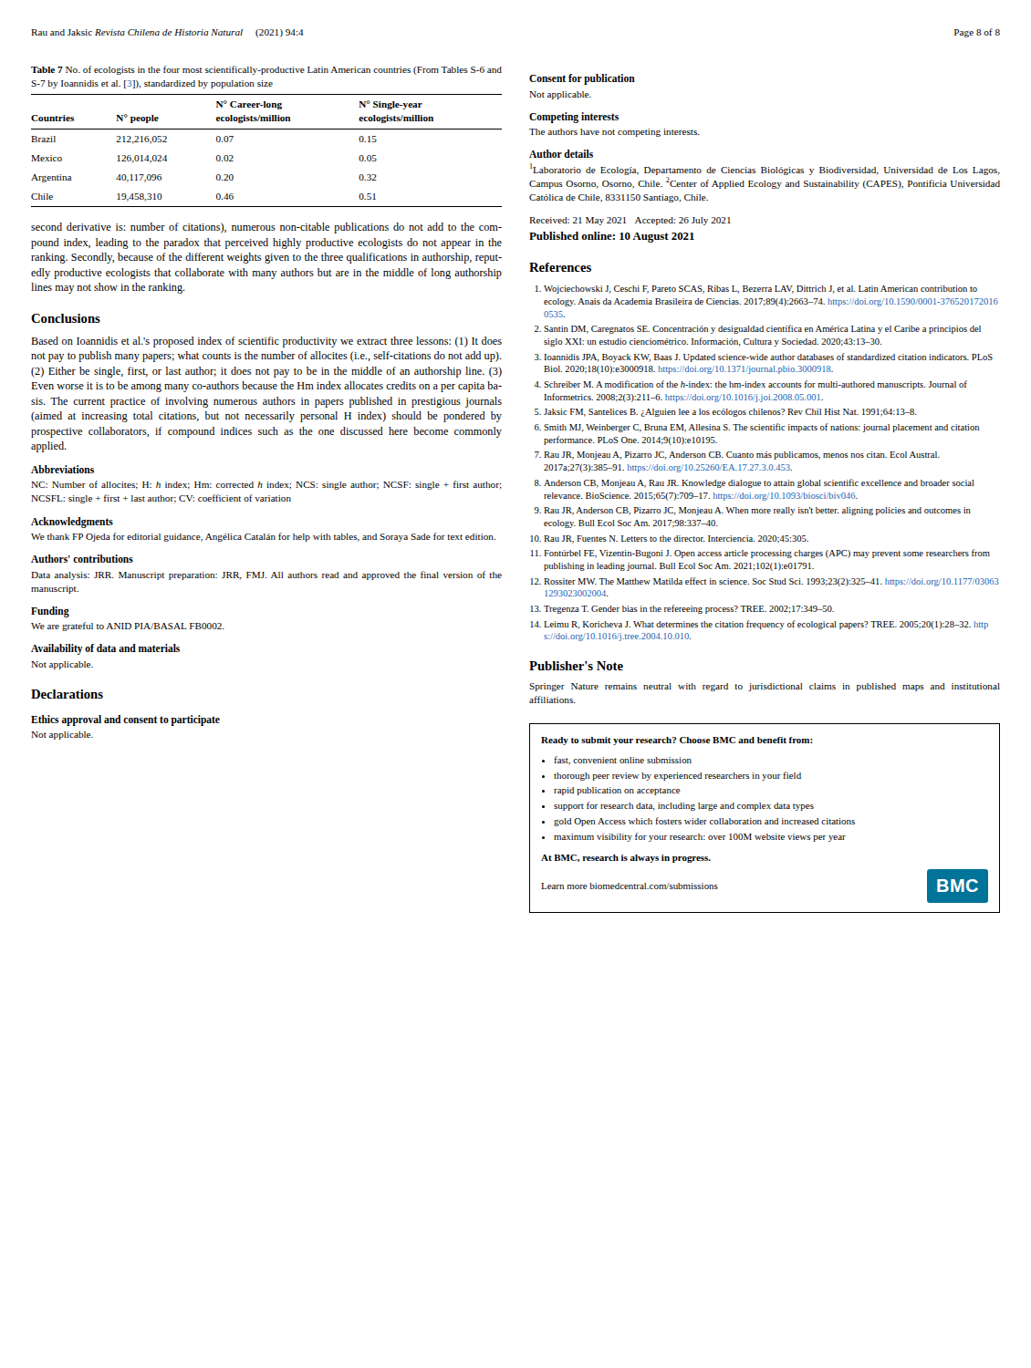Rau and Jaksic Revista Chilena de Historia Natural (2021) 94:4
Page 8 of 8
Table 7 No. of ecologists in the four most scientifically-productive Latin American countries (From Tables S-6 and S-7 by Ioannidis et al. [3]), standardized by population size
| Countries | N° people | N° Career-long ecologists/million | N° Single-year ecologists/million |
| --- | --- | --- | --- |
| Brazil | 212,216,052 | 0.07 | 0.15 |
| Mexico | 126,014,024 | 0.02 | 0.05 |
| Argentina | 40,117,096 | 0.20 | 0.32 |
| Chile | 19,458,310 | 0.46 | 0.51 |
second derivative is: number of citations), numerous non-citable publications do not add to the compound index, leading to the paradox that perceived highly productive ecologists do not appear in the ranking. Secondly, because of the different weights given to the three qualifications in authorship, reputedly productive ecologists that collaborate with many authors but are in the middle of long authorship lines may not show in the ranking.
Conclusions
Based on Ioannidis et al.'s proposed index of scientific productivity we extract three lessons: (1) It does not pay to publish many papers; what counts is the number of allocites (i.e., self-citations do not add up). (2) Either be single, first, or last author; it does not pay to be in the middle of an authorship line. (3) Even worse it is to be among many co-authors because the Hm index allocates credits on a per capita basis. The current practice of involving numerous authors in papers published in prestigious journals (aimed at increasing total citations, but not necessarily personal H index) should be pondered by prospective collaborators, if compound indices such as the one discussed here become commonly applied.
Abbreviations
NC: Number of allocites; H: h index; Hm: corrected h index; NCS: single author; NCSF: single + first author; NCSFL: single + first + last author; CV: coefficient of variation
Acknowledgments
We thank FP Ojeda for editorial guidance, Angélica Catalán for help with tables, and Soraya Sade for text edition.
Authors' contributions
Data analysis: JRR. Manuscript preparation: JRR, FMJ. All authors read and approved the final version of the manuscript.
Funding
We are grateful to ANID PIA/BASAL FB0002.
Availability of data and materials
Not applicable.
Declarations
Ethics approval and consent to participate
Not applicable.
Consent for publication
Not applicable.
Competing interests
The authors have not competing interests.
Author details
1Laboratorio de Ecología, Departamento de Ciencias Biológicas y Biodiversidad, Universidad de Los Lagos, Campus Osorno, Osorno, Chile. 2Center of Applied Ecology and Sustainability (CAPES), Pontificia Universidad Católica de Chile, 8331150 Santiago, Chile.
Received: 21 May 2021 Accepted: 26 July 2021
Published online: 10 August 2021
References
Wojciechowski J, Ceschi F, Pareto SCAS, Ribas L, Bezerra LAV, Dittrich J, et al. Latin American contribution to ecology. Anais da Academia Brasileira de Ciencias. 2017;89(4):2663–74. https://doi.org/10.1590/0001-3765201720160535.
Santin DM, Caregnatos SE. Concentración y desigualdad científica en América Latina y el Caribe a principios del siglo XXI: un estudio cienciométrico. Información, Cultura y Sociedad. 2020;43:13–30.
Ioannidis JPA, Boyack KW, Baas J. Updated science-wide author databases of standardized citation indicators. PLoS Biol. 2020;18(10):e3000918. https://doi.org/10.1371/journal.pbio.3000918.
Schreiber M. A modification of the h-index: the hm-index accounts for multi-authored manuscripts. Journal of Informetrics. 2008;2(3):211–6. https://doi.org/10.1016/j.joi.2008.05.001.
Jaksic FM, Santelices B. ¿Alguien lee a los ecólogos chilenos? Rev Chil Hist Nat. 1991;64:13–8.
Smith MJ, Weinberger C, Bruna EM, Allesina S. The scientific impacts of nations: journal placement and citation performance. PLoS One. 2014;9(10):e10195.
Rau JR, Monjeau A, Pizarro JC, Anderson CB. Cuanto más publicamos, menos nos citan. Ecol Austral. 2017a;27(3):385–91. https://doi.org/10.25260/EA.17.27.3.0.453.
Anderson CB, Monjeau A, Rau JR. Knowledge dialogue to attain global scientific excellence and broader social relevance. BioScience. 2015;65(7):709–17. https://doi.org/10.1093/biosci/biv046.
Rau JR, Anderson CB, Pizarro JC, Monjeau A. When more really isn't better. aligning policies and outcomes in ecology. Bull Ecol Soc Am. 2017;98:337–40.
Rau JR, Fuentes N. Letters to the director. Interciencia. 2020;45:305.
Fontúrbel FE, Vizentin-Bugoni J. Open access article processing charges (APC) may prevent some researchers from publishing in leading journal. Bull Ecol Soc Am. 2021;102(1):e01791.
Rossiter MW. The Matthew Matilda effect in science. Soc Stud Sci. 1993;23(2):325–41. https://doi.org/10.1177/030631293023002004.
Tregenza T. Gender bias in the refereeing process? TREE. 2002;17:349–50.
Leimu R, Koricheva J. What determines the citation frequency of ecological papers? TREE. 2005;20(1):28–32. https://doi.org/10.1016/j.tree.2004.10.010.
Publisher's Note
Springer Nature remains neutral with regard to jurisdictional claims in published maps and institutional affiliations.
Ready to submit your research? Choose BMC and benefit from:
fast, convenient online submission
thorough peer review by experienced researchers in your field
rapid publication on acceptance
support for research data, including large and complex data types
gold Open Access which fosters wider collaboration and increased citations
maximum visibility for your research: over 100M website views per year
At BMC, research is always in progress.
Learn more biomedcentral.com/submissions
BMC